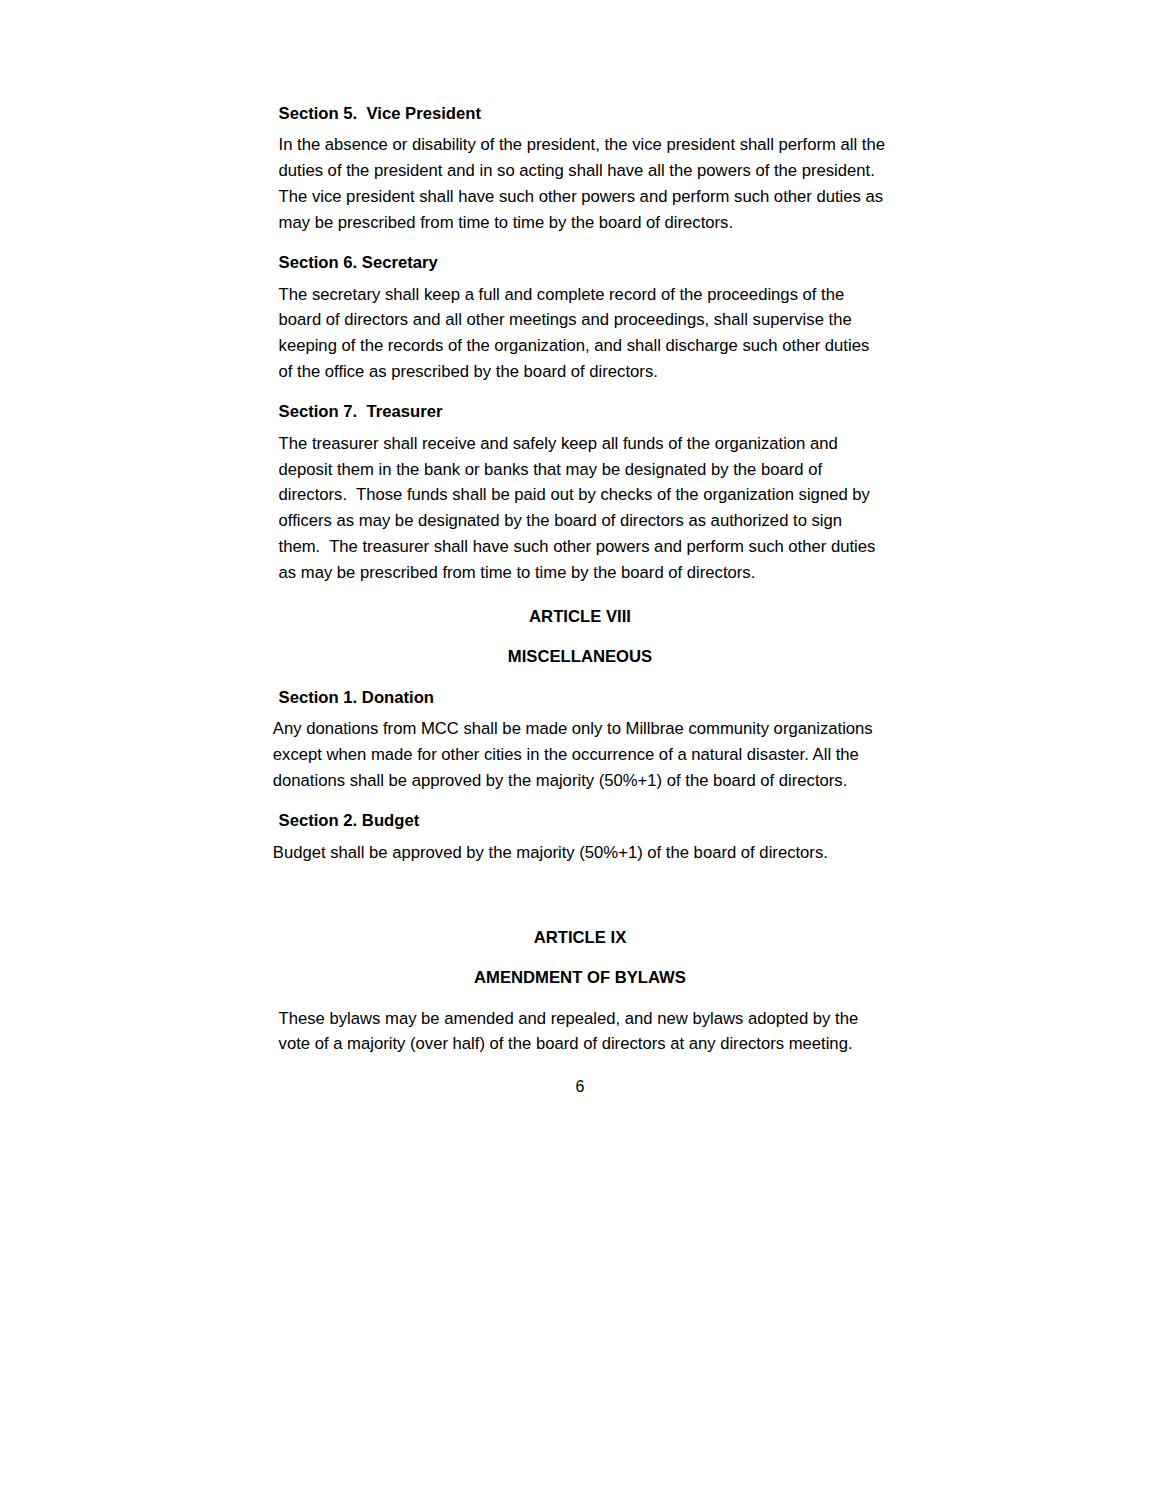Section 5. Vice President
In the absence or disability of the president, the vice president shall perform all the duties of the president and in so acting shall have all the powers of the president. The vice president shall have such other powers and perform such other duties as may be prescribed from time to time by the board of directors.
Section 6. Secretary
The secretary shall keep a full and complete record of the proceedings of the board of directors and all other meetings and proceedings, shall supervise the keeping of the records of the organization, and shall discharge such other duties of the office as prescribed by the board of directors.
Section 7. Treasurer
The treasurer shall receive and safely keep all funds of the organization and deposit them in the bank or banks that may be designated by the board of directors. Those funds shall be paid out by checks of the organization signed by officers as may be designated by the board of directors as authorized to sign them. The treasurer shall have such other powers and perform such other duties as may be prescribed from time to time by the board of directors.
ARTICLE VIII
MISCELLANEOUS
Section 1. Donation
Any donations from MCC shall be made only to Millbrae community organizations except when made for other cities in the occurrence of a natural disaster. All the donations shall be approved by the majority (50%+1) of the board of directors.
Section 2. Budget
Budget shall be approved by the majority (50%+1) of the board of directors.
ARTICLE IX
AMENDMENT OF BYLAWS
These bylaws may be amended and repealed, and new bylaws adopted by the vote of a majority (over half) of the board of directors at any directors meeting.
6